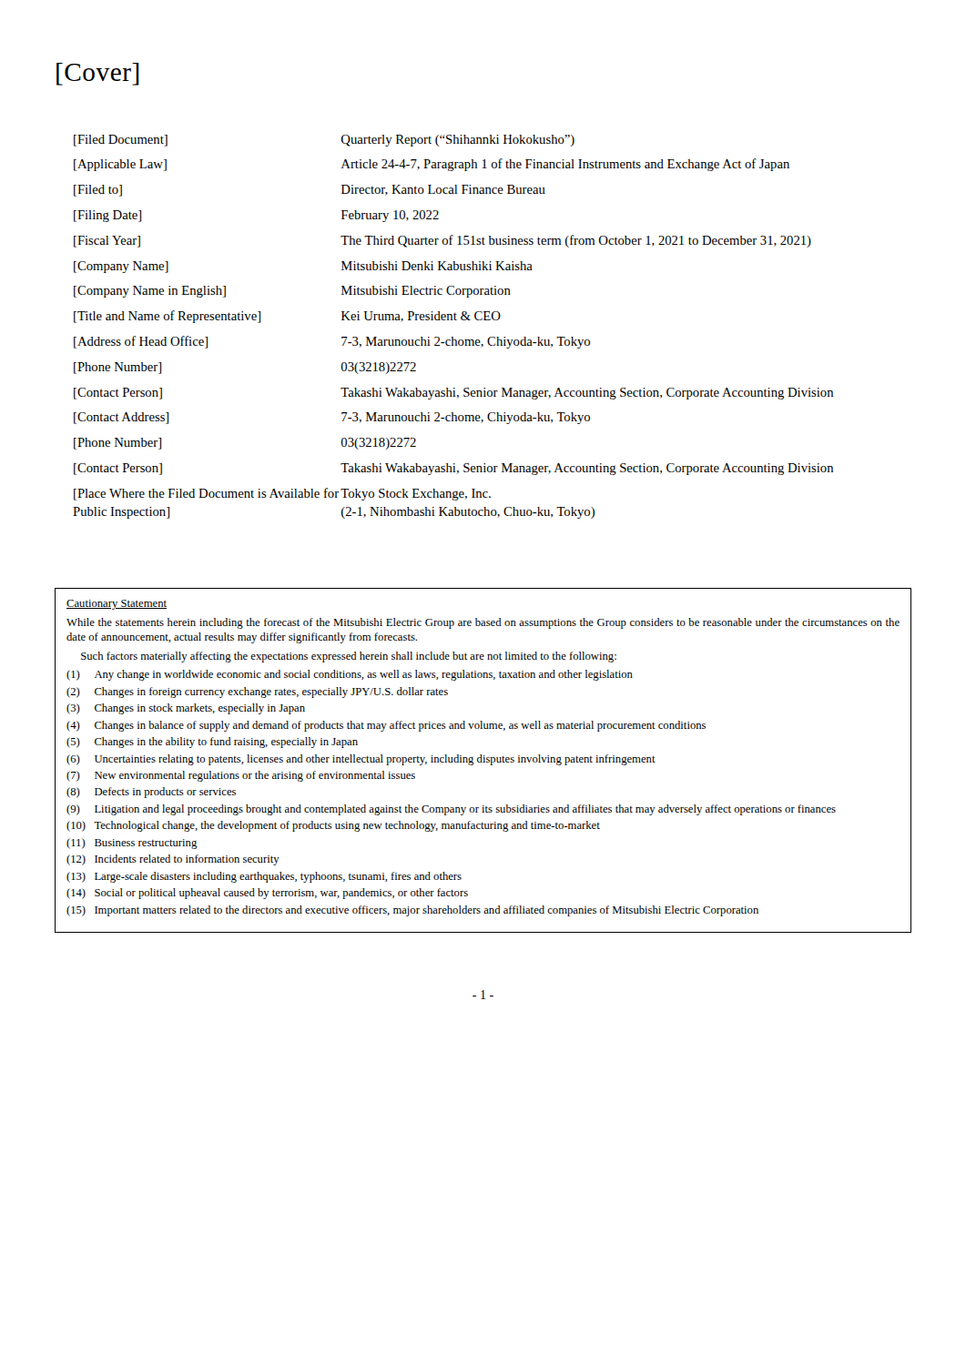[Cover]
| [Filed Document] | Quarterly Report (“Shihannki Hokokusho”) |
| [Applicable Law] | Article 24-4-7, Paragraph 1 of the Financial Instruments and Exchange Act of Japan |
| [Filed to] | Director, Kanto Local Finance Bureau |
| [Filing Date] | February 10, 2022 |
| [Fiscal Year] | The Third Quarter of 151st business term (from October 1, 2021 to December 31, 2021) |
| [Company Name] | Mitsubishi Denki Kabushiki Kaisha |
| [Company Name in English] | Mitsubishi Electric Corporation |
| [Title and Name of Representative] | Kei Uruma, President & CEO |
| [Address of Head Office] | 7-3, Marunouchi 2-chome, Chiyoda-ku, Tokyo |
| [Phone Number] | 03(3218)2272 |
| [Contact Person] | Takashi Wakabayashi, Senior Manager, Accounting Section, Corporate Accounting Division |
| [Contact Address] | 7-3, Marunouchi 2-chome, Chiyoda-ku, Tokyo |
| [Phone Number] | 03(3218)2272 |
| [Contact Person] | Takashi Wakabayashi, Senior Manager, Accounting Section, Corporate Accounting Division |
| [Place Where the Filed Document is Available for Public Inspection] | Tokyo Stock Exchange, Inc. (2-1, Nihombashi Kabutocho, Chuo-ku, Tokyo) |
Cautionary Statement
While the statements herein including the forecast of the Mitsubishi Electric Group are based on assumptions the Group considers to be reasonable under the circumstances on the date of announcement, actual results may differ significantly from forecasts.
Such factors materially affecting the expectations expressed herein shall include but are not limited to the following:
(1) Any change in worldwide economic and social conditions, as well as laws, regulations, taxation and other legislation
(2) Changes in foreign currency exchange rates, especially JPY/U.S. dollar rates
(3) Changes in stock markets, especially in Japan
(4) Changes in balance of supply and demand of products that may affect prices and volume, as well as material procurement conditions
(5) Changes in the ability to fund raising, especially in Japan
(6) Uncertainties relating to patents, licenses and other intellectual property, including disputes involving patent infringement
(7) New environmental regulations or the arising of environmental issues
(8) Defects in products or services
(9) Litigation and legal proceedings brought and contemplated against the Company or its subsidiaries and affiliates that may adversely affect operations or finances
(10) Technological change, the development of products using new technology, manufacturing and time-to-market
(11) Business restructuring
(12) Incidents related to information security
(13) Large-scale disasters including earthquakes, typhoons, tsunami, fires and others
(14) Social or political upheaval caused by terrorism, war, pandemics, or other factors
(15) Important matters related to the directors and executive officers, major shareholders and affiliated companies of Mitsubishi Electric Corporation
- 1 -